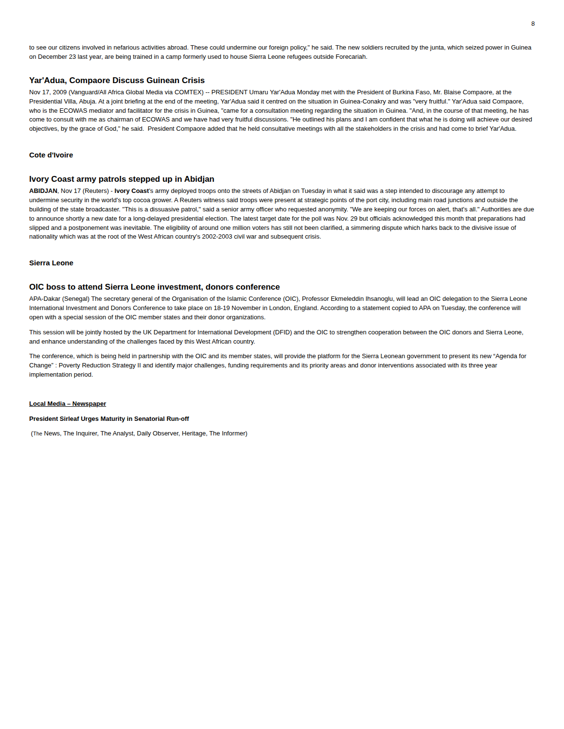8
to see our citizens involved in nefarious activities abroad. These could undermine our foreign policy," he said. The new soldiers recruited by the junta, which seized power in Guinea on December 23 last year, are being trained in a camp formerly used to house Sierra Leone refugees outside Forecariah.
Yar'Adua, Compaore Discuss Guinean Crisis
Nov 17, 2009 (Vanguard/All Africa Global Media via COMTEX) -- PRESIDENT Umaru Yar'Adua Monday met with the President of Burkina Faso, Mr. Blaise Compaore, at the Presidential Villa, Abuja. At a joint briefing at the end of the meeting, Yar'Adua said it centred on the situation in Guinea-Conakry and was "very fruitful." Yar'Adua said Compaore, who is the ECOWAS mediator and facilitator for the crisis in Guinea, "came for a consultation meeting regarding the situation in Guinea. "And, in the course of that meeting, he has come to consult with me as chairman of ECOWAS and we have had very fruitful discussions. "He outlined his plans and I am confident that what he is doing will achieve our desired objectives, by the grace of God," he said. President Compaore added that he held consultative meetings with all the stakeholders in the crisis and had come to brief Yar'Adua.
Cote d'Ivoire
Ivory Coast army patrols stepped up in Abidjan
ABIDJAN, Nov 17 (Reuters) - Ivory Coast's army deployed troops onto the streets of Abidjan on Tuesday in what it said was a step intended to discourage any attempt to undermine security in the world's top cocoa grower. A Reuters witness said troops were present at strategic points of the port city, including main road junctions and outside the building of the state broadcaster. "This is a dissuasive patrol," said a senior army officer who requested anonymity. "We are keeping our forces on alert, that's all." Authorities are due to announce shortly a new date for a long-delayed presidential election. The latest target date for the poll was Nov. 29 but officials acknowledged this month that preparations had slipped and a postponement was inevitable. The eligibility of around one million voters has still not been clarified, a simmering dispute which harks back to the divisive issue of nationality which was at the root of the West African country's 2002-2003 civil war and subsequent crisis.
Sierra Leone
OIC boss to attend Sierra Leone investment, donors conference
APA-Dakar (Senegal) The secretary general of the Organisation of the Islamic Conference (OIC), Professor Ekmeleddin Ihsanoglu, will lead an OIC delegation to the Sierra Leone International Investment and Donors Conference to take place on 18-19 November in London, England. According to a statement copied to APA on Tuesday, the conference will open with a special session of the OIC member states and their donor organizations.
This session will be jointly hosted by the UK Department for International Development (DFID) and the OIC to strengthen cooperation between the OIC donors and Sierra Leone, and enhance understanding of the challenges faced by this West African country.
The conference, which is being held in partnership with the OIC and its member states, will provide the platform for the Sierra Leonean government to present its new “Agenda for Change” : Poverty Reduction Strategy II and identify major challenges, funding requirements and its priority areas and donor interventions associated with its three year implementation period.
Local Media – Newspaper
President Sirleaf Urges Maturity in Senatorial Run-off
(The News, The Inquirer, The Analyst, Daily Observer, Heritage, The Informer)